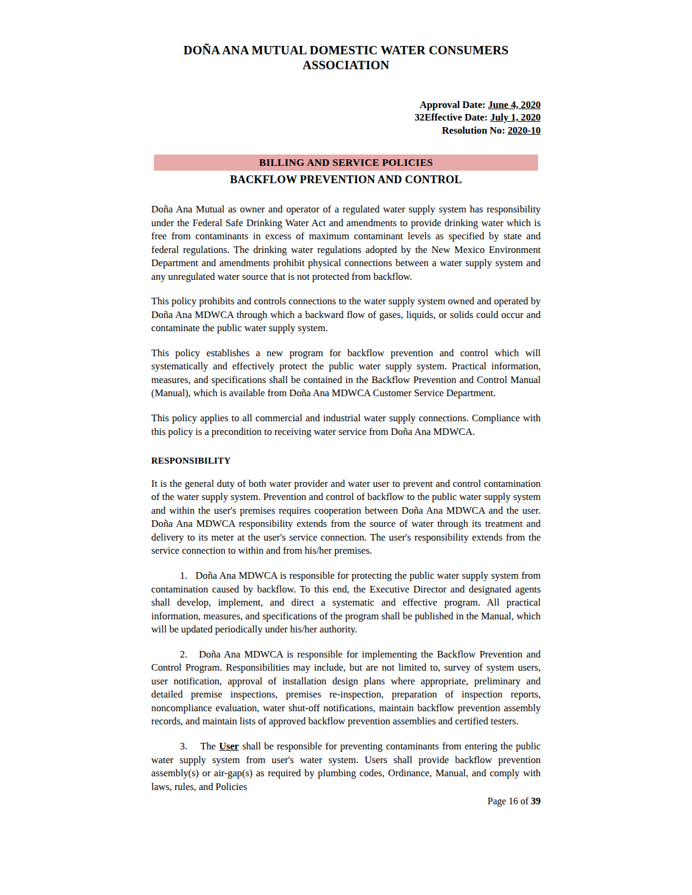DOÑA ANA MUTUAL DOMESTIC WATER CONSUMERS ASSOCIATION
Approval Date: June 4, 2020
32Effective Date: July 1, 2020
Resolution No: 2020-10
BILLING AND SERVICE POLICIES
BACKFLOW PREVENTION AND CONTROL
Doña Ana Mutual as owner and operator of a regulated water supply system has responsibility under the Federal Safe Drinking Water Act and amendments to provide drinking water which is free from contaminants in excess of maximum contaminant levels as specified by state and federal regulations. The drinking water regulations adopted by the New Mexico Environment Department and amendments prohibit physical connections between a water supply system and any unregulated water source that is not protected from backflow.
This policy prohibits and controls connections to the water supply system owned and operated by Doña Ana MDWCA through which a backward flow of gases, liquids, or solids could occur and contaminate the public water supply system.
This policy establishes a new program for backflow prevention and control which will systematically and effectively protect the public water supply system. Practical information, measures, and specifications shall be contained in the Backflow Prevention and Control Manual (Manual), which is available from Doña Ana MDWCA Customer Service Department.
This policy applies to all commercial and industrial water supply connections. Compliance with this policy is a precondition to receiving water service from Doña Ana MDWCA.
RESPONSIBILITY
It is the general duty of both water provider and water user to prevent and control contamination of the water supply system. Prevention and control of backflow to the public water supply system and within the user's premises requires cooperation between Doña Ana MDWCA and the user. Doña Ana MDWCA responsibility extends from the source of water through its treatment and delivery to its meter at the user's service connection. The user's responsibility extends from the service connection to within and from his/her premises.
1. Doña Ana MDWCA is responsible for protecting the public water supply system from contamination caused by backflow. To this end, the Executive Director and designated agents shall develop, implement, and direct a systematic and effective program. All practical information, measures, and specifications of the program shall be published in the Manual, which will be updated periodically under his/her authority.
2. Doña Ana MDWCA is responsible for implementing the Backflow Prevention and Control Program. Responsibilities may include, but are not limited to, survey of system users, user notification, approval of installation design plans where appropriate, preliminary and detailed premise inspections, premises re-inspection, preparation of inspection reports, noncompliance evaluation, water shut-off notifications, maintain backflow prevention assembly records, and maintain lists of approved backflow prevention assemblies and certified testers.
3. The User shall be responsible for preventing contaminants from entering the public water supply system from user's water system. Users shall provide backflow prevention assembly(s) or air-gap(s) as required by plumbing codes, Ordinance, Manual, and comply with laws, rules, and Policies
Page 16 of 39